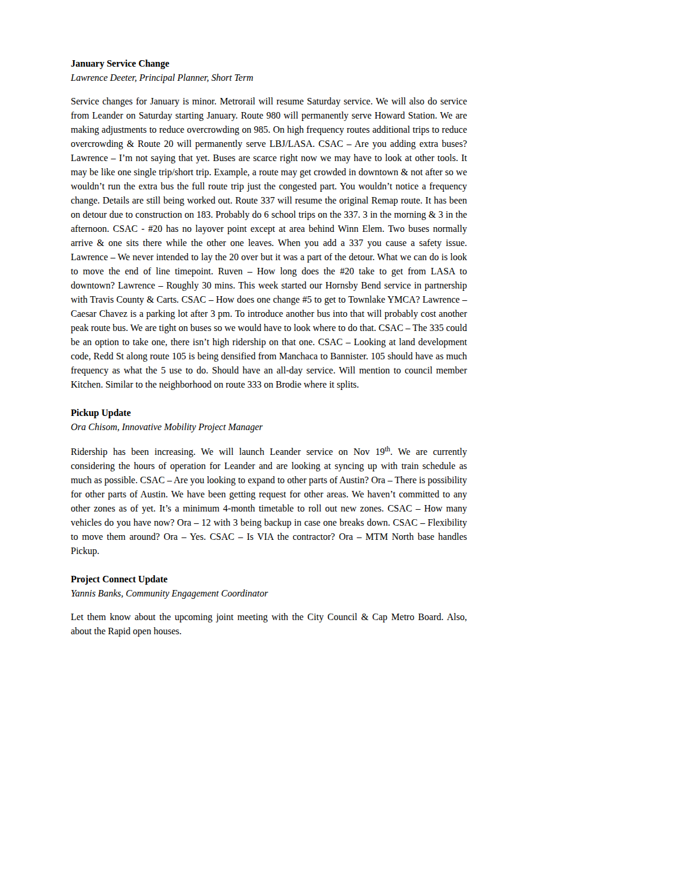January Service Change
Lawrence Deeter, Principal Planner, Short Term
Service changes for January is minor. Metrorail will resume Saturday service. We will also do service from Leander on Saturday starting January. Route 980 will permanently serve Howard Station. We are making adjustments to reduce overcrowding on 985. On high frequency routes additional trips to reduce overcrowding & Route 20 will permanently serve LBJ/LASA. CSAC – Are you adding extra buses? Lawrence – I’m not saying that yet. Buses are scarce right now we may have to look at other tools. It may be like one single trip/short trip. Example, a route may get crowded in downtown & not after so we wouldn’t run the extra bus the full route trip just the congested part. You wouldn’t notice a frequency change. Details are still being worked out. Route 337 will resume the original Remap route. It has been on detour due to construction on 183. Probably do 6 school trips on the 337. 3 in the morning & 3 in the afternoon. CSAC - #20 has no layover point except at area behind Winn Elem. Two buses normally arrive & one sits there while the other one leaves. When you add a 337 you cause a safety issue. Lawrence – We never intended to lay the 20 over but it was a part of the detour. What we can do is look to move the end of line timepoint. Ruven – How long does the #20 take to get from LASA to downtown? Lawrence – Roughly 30 mins. This week started our Hornsby Bend service in partnership with Travis County & Carts. CSAC – How does one change #5 to get to Townlake YMCA? Lawrence – Caesar Chavez is a parking lot after 3 pm. To introduce another bus into that will probably cost another peak route bus. We are tight on buses so we would have to look where to do that. CSAC – The 335 could be an option to take one, there isn’t high ridership on that one. CSAC – Looking at land development code, Redd St along route 105 is being densified from Manchaca to Bannister. 105 should have as much frequency as what the 5 use to do. Should have an all-day service. Will mention to council member Kitchen. Similar to the neighborhood on route 333 on Brodie where it splits.
Pickup Update
Ora Chisom, Innovative Mobility Project Manager
Ridership has been increasing. We will launch Leander service on Nov 19th. We are currently considering the hours of operation for Leander and are looking at syncing up with train schedule as much as possible. CSAC – Are you looking to expand to other parts of Austin? Ora – There is possibility for other parts of Austin. We have been getting request for other areas. We haven’t committed to any other zones as of yet. It’s a minimum 4-month timetable to roll out new zones. CSAC – How many vehicles do you have now? Ora – 12 with 3 being backup in case one breaks down. CSAC – Flexibility to move them around? Ora – Yes. CSAC – Is VIA the contractor? Ora – MTM North base handles Pickup.
Project Connect Update
Yannis Banks, Community Engagement Coordinator
Let them know about the upcoming joint meeting with the City Council & Cap Metro Board. Also, about the Rapid open houses.